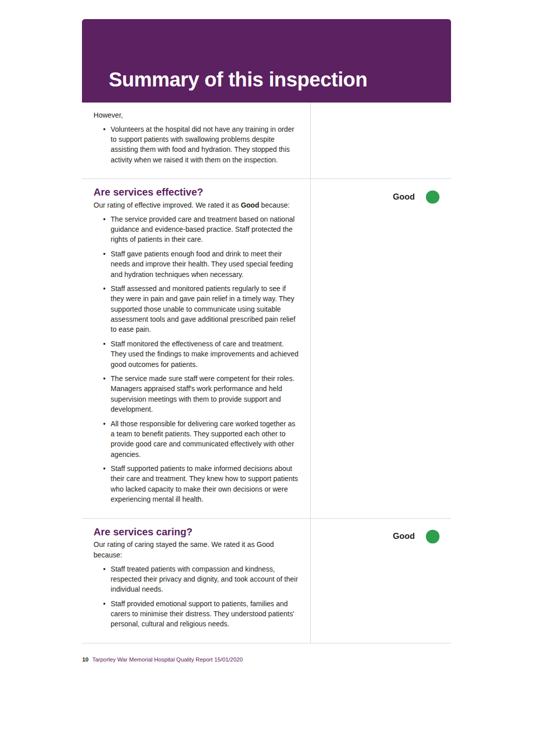Summary of this inspection
However,
Volunteers at the hospital did not have any training in order to support patients with swallowing problems despite assisting them with food and hydration. They stopped this activity when we raised it with them on the inspection.
Are services effective?
Our rating of effective improved. We rated it as Good because:
The service provided care and treatment based on national guidance and evidence-based practice. Staff protected the rights of patients in their care.
Staff gave patients enough food and drink to meet their needs and improve their health. They used special feeding and hydration techniques when necessary.
Staff assessed and monitored patients regularly to see if they were in pain and gave pain relief in a timely way. They supported those unable to communicate using suitable assessment tools and gave additional prescribed pain relief to ease pain.
Staff monitored the effectiveness of care and treatment. They used the findings to make improvements and achieved good outcomes for patients.
The service made sure staff were competent for their roles. Managers appraised staff's work performance and held supervision meetings with them to provide support and development.
All those responsible for delivering care worked together as a team to benefit patients. They supported each other to provide good care and communicated effectively with other agencies.
Staff supported patients to make informed decisions about their care and treatment. They knew how to support patients who lacked capacity to make their own decisions or were experiencing mental ill health.
Good
Are services caring?
Our rating of caring stayed the same. We rated it as Good because:
Staff treated patients with compassion and kindness, respected their privacy and dignity, and took account of their individual needs.
Staff provided emotional support to patients, families and carers to minimise their distress. They understood patients' personal, cultural and religious needs.
Good
10 Tarporley War Memorial Hospital Quality Report 15/01/2020